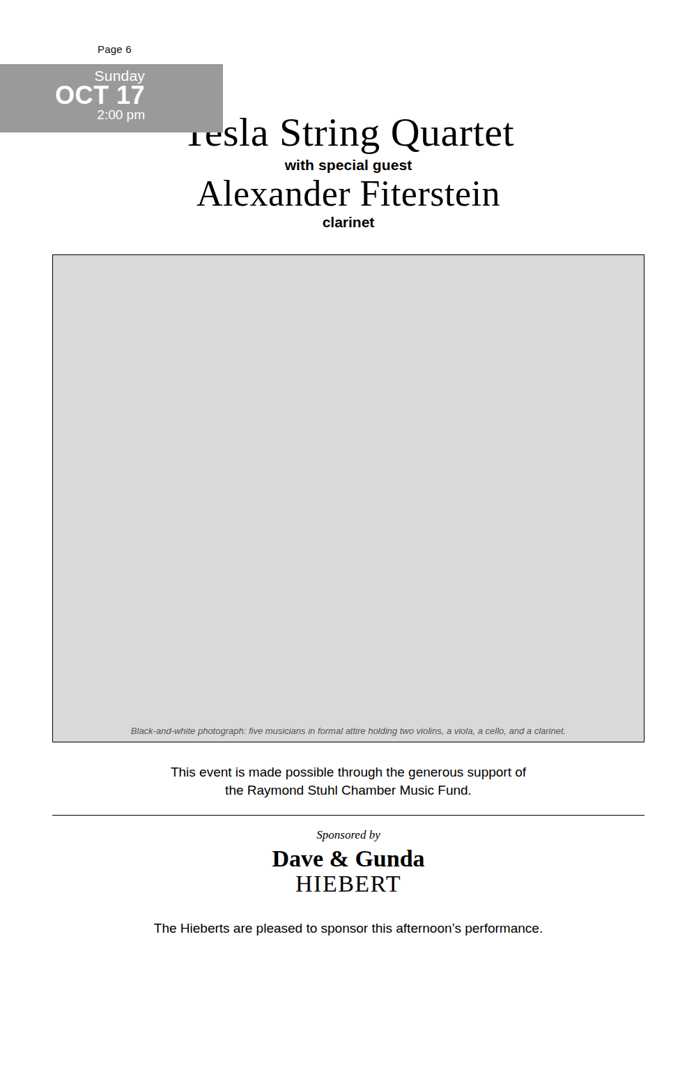Page 6
Sunday
OCT 17
2:00 pm
Tesla String Quartet
with special guest
Alexander Fiterstein
clarinet
Black-and-white photograph: five musicians in formal attire holding two violins, a viola, a cello, and a clarinet.
This event is made possible through the generous support of
the Raymond Stuhl Chamber Music Fund.
Sponsored by
Dave & Gunda
HIEBERT
The Hieberts are pleased to sponsor this afternoon’s performance.